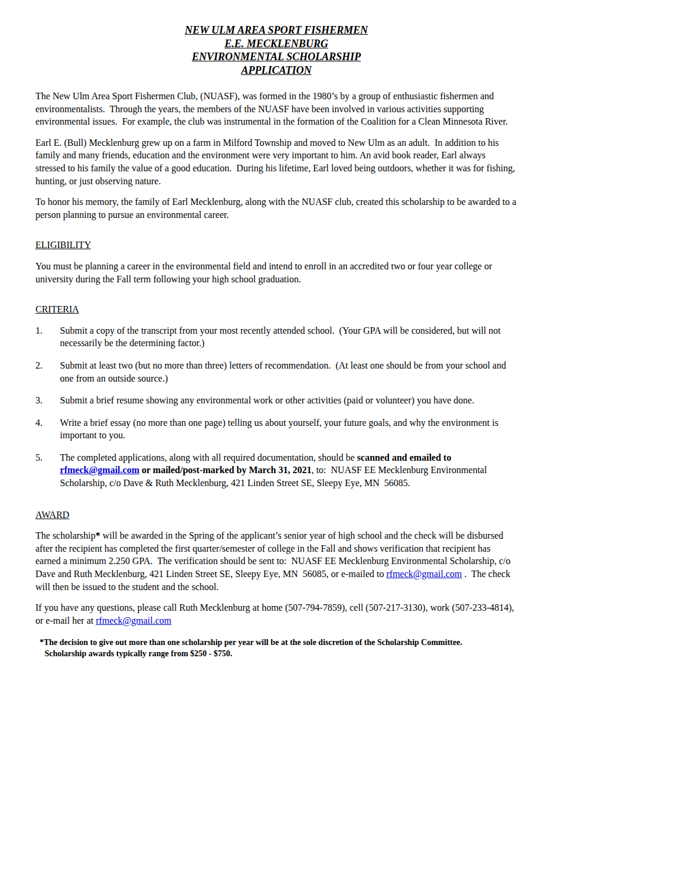NEW ULM AREA SPORT FISHERMEN E.E. MECKLENBURG ENVIRONMENTAL SCHOLARSHIP APPLICATION
The New Ulm Area Sport Fishermen Club, (NUASF), was formed in the 1980’s by a group of enthusiastic fishermen and environmentalists. Through the years, the members of the NUASF have been involved in various activities supporting environmental issues. For example, the club was instrumental in the formation of the Coalition for a Clean Minnesota River.
Earl E. (Bull) Mecklenburg grew up on a farm in Milford Township and moved to New Ulm as an adult. In addition to his family and many friends, education and the environment were very important to him. An avid book reader, Earl always stressed to his family the value of a good education. During his lifetime, Earl loved being outdoors, whether it was for fishing, hunting, or just observing nature.
To honor his memory, the family of Earl Mecklenburg, along with the NUASF club, created this scholarship to be awarded to a person planning to pursue an environmental career.
ELIGIBILITY
You must be planning a career in the environmental field and intend to enroll in an accredited two or four year college or university during the Fall term following your high school graduation.
CRITERIA
1. Submit a copy of the transcript from your most recently attended school. (Your GPA will be considered, but will not necessarily be the determining factor.)
2. Submit at least two (but no more than three) letters of recommendation. (At least one should be from your school and one from an outside source.)
3. Submit a brief resume showing any environmental work or other activities (paid or volunteer) you have done.
4. Write a brief essay (no more than one page) telling us about yourself, your future goals, and why the environment is important to you.
5. The completed applications, along with all required documentation, should be scanned and emailed to rfmeck@gmail.com or mailed/post-marked by March 31, 2021, to: NUASF EE Mecklenburg Environmental Scholarship, c/o Dave & Ruth Mecklenburg, 421 Linden Street SE, Sleepy Eye, MN 56085.
AWARD
The scholarship* will be awarded in the Spring of the applicant’s senior year of high school and the check will be disbursed after the recipient has completed the first quarter/semester of college in the Fall and shows verification that recipient has earned a minimum 2.250 GPA. The verification should be sent to: NUASF EE Mecklenburg Environmental Scholarship, c/o Dave and Ruth Mecklenburg, 421 Linden Street SE, Sleepy Eye, MN 56085, or e-mailed to rfmeck@gmail.com . The check will then be issued to the student and the school.
If you have any questions, please call Ruth Mecklenburg at home (507-794-7859), cell (507-217-3130), work (507-233-4814), or e-mail her at rfmeck@gmail.com
*The decision to give out more than one scholarship per year will be at the sole discretion of the Scholarship Committee. Scholarship awards typically range from $250 - $750.